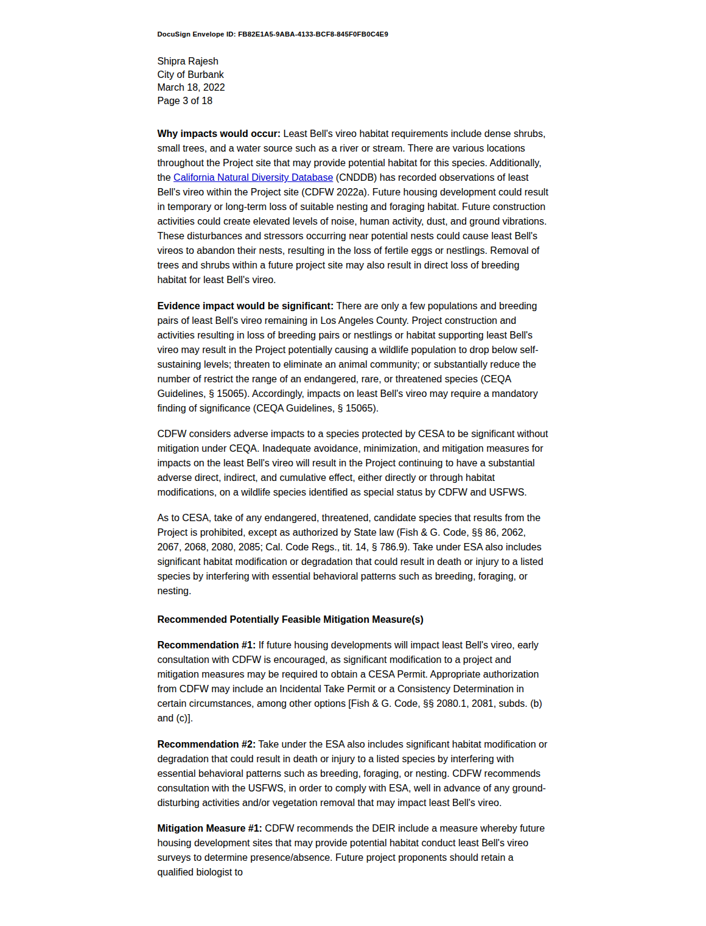DocuSign Envelope ID: FB82E1A5-9ABA-4133-BCF8-845F0FB0C4E9
Shipra Rajesh
City of Burbank
March 18, 2022
Page 3 of 18
Why impacts would occur: Least Bell's vireo habitat requirements include dense shrubs, small trees, and a water source such as a river or stream. There are various locations throughout the Project site that may provide potential habitat for this species. Additionally, the California Natural Diversity Database (CNDDB) has recorded observations of least Bell's vireo within the Project site (CDFW 2022a). Future housing development could result in temporary or long-term loss of suitable nesting and foraging habitat. Future construction activities could create elevated levels of noise, human activity, dust, and ground vibrations. These disturbances and stressors occurring near potential nests could cause least Bell's vireos to abandon their nests, resulting in the loss of fertile eggs or nestlings. Removal of trees and shrubs within a future project site may also result in direct loss of breeding habitat for least Bell's vireo.
Evidence impact would be significant: There are only a few populations and breeding pairs of least Bell's vireo remaining in Los Angeles County. Project construction and activities resulting in loss of breeding pairs or nestlings or habitat supporting least Bell's vireo may result in the Project potentially causing a wildlife population to drop below self-sustaining levels; threaten to eliminate an animal community; or substantially reduce the number of restrict the range of an endangered, rare, or threatened species (CEQA Guidelines, § 15065). Accordingly, impacts on least Bell's vireo may require a mandatory finding of significance (CEQA Guidelines, § 15065).
CDFW considers adverse impacts to a species protected by CESA to be significant without mitigation under CEQA. Inadequate avoidance, minimization, and mitigation measures for impacts on the least Bell's vireo will result in the Project continuing to have a substantial adverse direct, indirect, and cumulative effect, either directly or through habitat modifications, on a wildlife species identified as special status by CDFW and USFWS.
As to CESA, take of any endangered, threatened, candidate species that results from the Project is prohibited, except as authorized by State law (Fish & G. Code, §§ 86, 2062, 2067, 2068, 2080, 2085; Cal. Code Regs., tit. 14, § 786.9). Take under ESA also includes significant habitat modification or degradation that could result in death or injury to a listed species by interfering with essential behavioral patterns such as breeding, foraging, or nesting.
Recommended Potentially Feasible Mitigation Measure(s)
Recommendation #1: If future housing developments will impact least Bell's vireo, early consultation with CDFW is encouraged, as significant modification to a project and mitigation measures may be required to obtain a CESA Permit. Appropriate authorization from CDFW may include an Incidental Take Permit or a Consistency Determination in certain circumstances, among other options [Fish & G. Code, §§ 2080.1, 2081, subds. (b) and (c)].
Recommendation #2: Take under the ESA also includes significant habitat modification or degradation that could result in death or injury to a listed species by interfering with essential behavioral patterns such as breeding, foraging, or nesting. CDFW recommends consultation with the USFWS, in order to comply with ESA, well in advance of any ground-disturbing activities and/or vegetation removal that may impact least Bell's vireo.
Mitigation Measure #1: CDFW recommends the DEIR include a measure whereby future housing development sites that may provide potential habitat conduct least Bell's vireo surveys to determine presence/absence. Future project proponents should retain a qualified biologist to